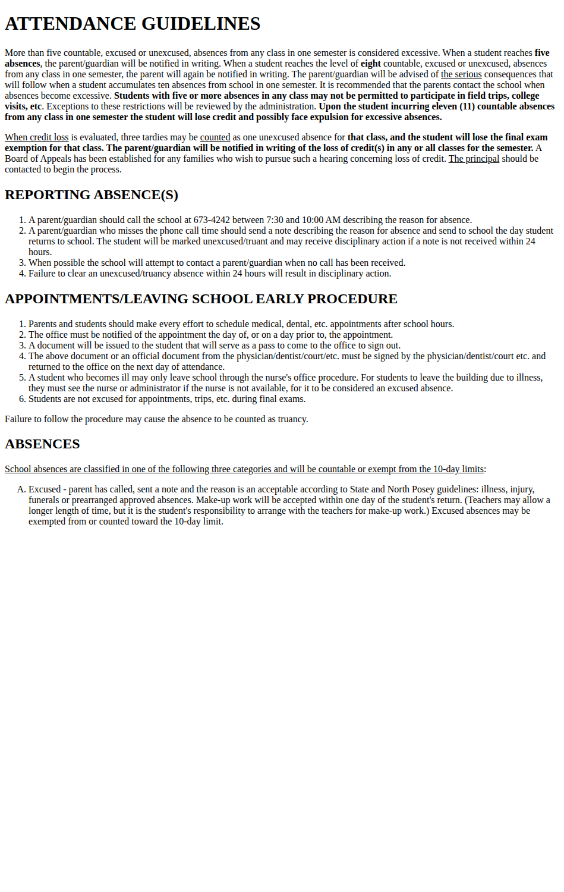ATTENDANCE GUIDELINES
More than five countable, excused or unexcused, absences from any class in one semester is considered excessive. When a student reaches five absences, the parent/guardian will be notified in writing. When a student reaches the level of eight countable, excused or unexcused, absences from any class in one semester, the parent will again be notified in writing. The parent/guardian will be advised of the serious consequences that will follow when a student accumulates ten absences from school in one semester. It is recommended that the parents contact the school when absences become excessive. Students with five or more absences in any class may not be permitted to participate in field trips, college visits, etc. Exceptions to these restrictions will be reviewed by the administration. Upon the student incurring eleven (11) countable absences from any class in one semester the student will lose credit and possibly face expulsion for excessive absences.
When credit loss is evaluated, three tardies may be counted as one unexcused absence for that class, and the student will lose the final exam exemption for that class. The parent/guardian will be notified in writing of the loss of credit(s) in any or all classes for the semester. A Board of Appeals has been established for any families who wish to pursue such a hearing concerning loss of credit. The principal should be contacted to begin the process.
REPORTING ABSENCE(S)
A parent/guardian should call the school at 673-4242 between 7:30 and 10:00 AM describing the reason for absence.
A parent/guardian who misses the phone call time should send a note describing the reason for absence and send to school the day student returns to school. The student will be marked unexcused/truant and may receive disciplinary action if a note is not received within 24 hours.
When possible the school will attempt to contact a parent/guardian when no call has been received.
Failure to clear an unexcused/truancy absence within 24 hours will result in disciplinary action.
APPOINTMENTS/LEAVING SCHOOL EARLY PROCEDURE
Parents and students should make every effort to schedule medical, dental, etc. appointments after school hours.
The office must be notified of the appointment the day of, or on a day prior to, the appointment.
A document will be issued to the student that will serve as a pass to come to the office to sign out.
The above document or an official document from the physician/dentist/court/etc. must be signed by the physician/dentist/court etc. and returned to the office on the next day of attendance.
A student who becomes ill may only leave school through the nurse's office procedure. For students to leave the building due to illness, they must see the nurse or administrator if the nurse is not available, for it to be considered an excused absence.
Students are not excused for appointments, trips, etc. during final exams.
Failure to follow the procedure may cause the absence to be counted as truancy.
ABSENCES
School absences are classified in one of the following three categories and will be countable or exempt from the 10-day limits:
Excused - parent has called, sent a note and the reason is an acceptable according to State and North Posey guidelines: illness, injury, funerals or prearranged approved absences. Make-up work will be accepted within one day of the student's return. (Teachers may allow a longer length of time, but it is the student's responsibility to arrange with the teachers for make-up work.) Excused absences may be exempted from or counted toward the 10-day limit.